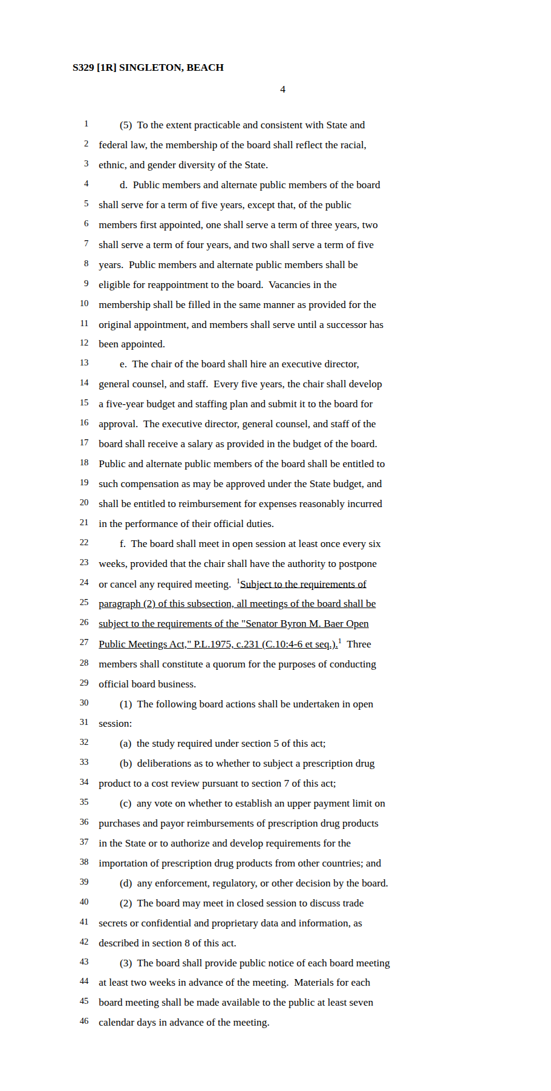S329 [1R] SINGLETON, BEACH
4
(5) To the extent practicable and consistent with State and
federal law, the membership of the board shall reflect the racial,
ethnic, and gender diversity of the State.
d. Public members and alternate public members of the board
shall serve for a term of five years, except that, of the public
members first appointed, one shall serve a term of three years, two
shall serve a term of four years, and two shall serve a term of five
years. Public members and alternate public members shall be
eligible for reappointment to the board. Vacancies in the
membership shall be filled in the same manner as provided for the
original appointment, and members shall serve until a successor has
been appointed.
e. The chair of the board shall hire an executive director,
general counsel, and staff. Every five years, the chair shall develop
a five-year budget and staffing plan and submit it to the board for
approval. The executive director, general counsel, and staff of the
board shall receive a salary as provided in the budget of the board.
Public and alternate public members of the board shall be entitled to
such compensation as may be approved under the State budget, and
shall be entitled to reimbursement for expenses reasonably incurred
in the performance of their official duties.
f. The board shall meet in open session at least once every six
weeks, provided that the chair shall have the authority to postpone
or cancel any required meeting. 1Subject to the requirements of
paragraph (2) of this subsection, all meetings of the board shall be
subject to the requirements of the "Senator Byron M. Baer Open
Public Meetings Act," P.L.1975, c.231 (C.10:4-6 et seq.).1 Three
members shall constitute a quorum for the purposes of conducting
official board business.
(1) The following board actions shall be undertaken in open
session:
(a) the study required under section 5 of this act;
(b) deliberations as to whether to subject a prescription drug
product to a cost review pursuant to section 7 of this act;
(c) any vote on whether to establish an upper payment limit on
purchases and payor reimbursements of prescription drug products
in the State or to authorize and develop requirements for the
importation of prescription drug products from other countries; and
(d) any enforcement, regulatory, or other decision by the board.
(2) The board may meet in closed session to discuss trade
secrets or confidential and proprietary data and information, as
described in section 8 of this act.
(3) The board shall provide public notice of each board meeting
at least two weeks in advance of the meeting. Materials for each
board meeting shall be made available to the public at least seven
calendar days in advance of the meeting.